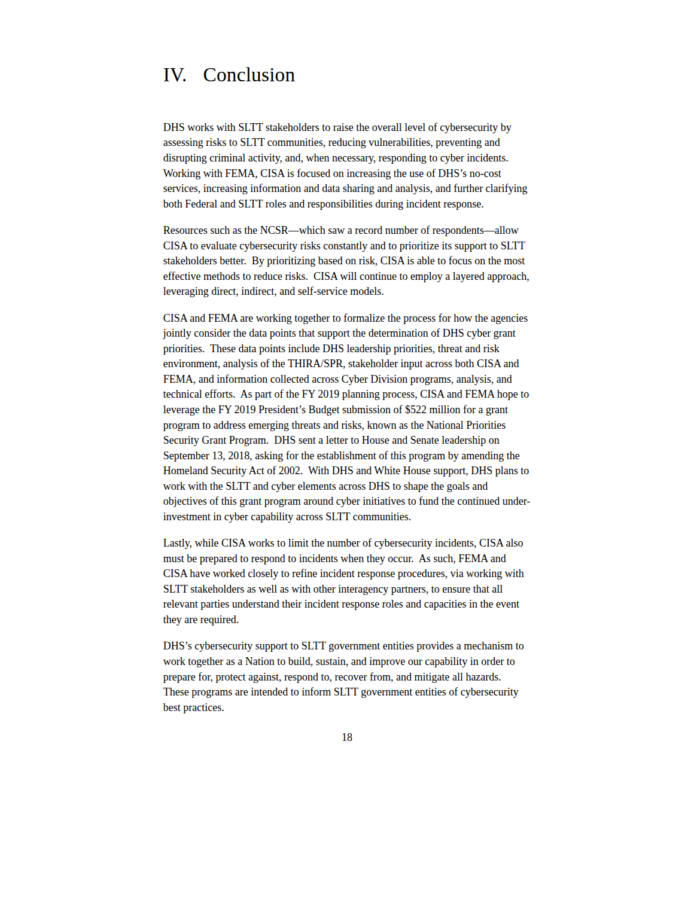IV. Conclusion
DHS works with SLTT stakeholders to raise the overall level of cybersecurity by assessing risks to SLTT communities, reducing vulnerabilities, preventing and disrupting criminal activity, and, when necessary, responding to cyber incidents. Working with FEMA, CISA is focused on increasing the use of DHS’s no-cost services, increasing information and data sharing and analysis, and further clarifying both Federal and SLTT roles and responsibilities during incident response.
Resources such as the NCSR—which saw a record number of respondents—allow CISA to evaluate cybersecurity risks constantly and to prioritize its support to SLTT stakeholders better. By prioritizing based on risk, CISA is able to focus on the most effective methods to reduce risks. CISA will continue to employ a layered approach, leveraging direct, indirect, and self-service models.
CISA and FEMA are working together to formalize the process for how the agencies jointly consider the data points that support the determination of DHS cyber grant priorities. These data points include DHS leadership priorities, threat and risk environment, analysis of the THIRA/SPR, stakeholder input across both CISA and FEMA, and information collected across Cyber Division programs, analysis, and technical efforts. As part of the FY 2019 planning process, CISA and FEMA hope to leverage the FY 2019 President’s Budget submission of $522 million for a grant program to address emerging threats and risks, known as the National Priorities Security Grant Program. DHS sent a letter to House and Senate leadership on September 13, 2018, asking for the establishment of this program by amending the Homeland Security Act of 2002. With DHS and White House support, DHS plans to work with the SLTT and cyber elements across DHS to shape the goals and objectives of this grant program around cyber initiatives to fund the continued under-investment in cyber capability across SLTT communities.
Lastly, while CISA works to limit the number of cybersecurity incidents, CISA also must be prepared to respond to incidents when they occur. As such, FEMA and CISA have worked closely to refine incident response procedures, via working with SLTT stakeholders as well as with other interagency partners, to ensure that all relevant parties understand their incident response roles and capacities in the event they are required.
DHS’s cybersecurity support to SLTT government entities provides a mechanism to work together as a Nation to build, sustain, and improve our capability in order to prepare for, protect against, respond to, recover from, and mitigate all hazards. These programs are intended to inform SLTT government entities of cybersecurity best practices.
18